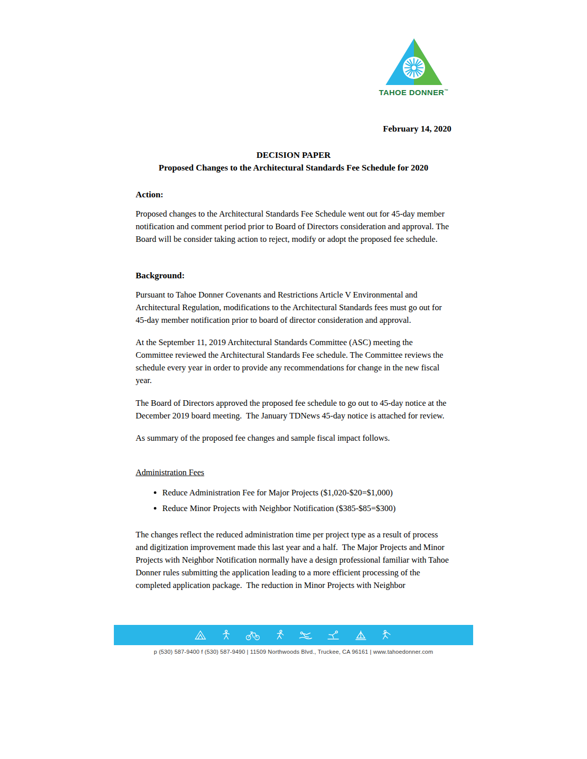TAHOE DONNER™
February 14, 2020
DECISION PAPER Proposed Changes to the Architectural Standards Fee Schedule for 2020
Action:
Proposed changes to the Architectural Standards Fee Schedule went out for 45-day member notification and comment period prior to Board of Directors consideration and approval. The Board will be consider taking action to reject, modify or adopt the proposed fee schedule.
Background:
Pursuant to Tahoe Donner Covenants and Restrictions Article V Environmental and Architectural Regulation, modifications to the Architectural Standards fees must go out for 45-day member notification prior to board of director consideration and approval.
At the September 11, 2019 Architectural Standards Committee (ASC) meeting the Committee reviewed the Architectural Standards Fee schedule. The Committee reviews the schedule every year in order to provide any recommendations for change in the new fiscal year.
The Board of Directors approved the proposed fee schedule to go out to 45-day notice at the December 2019 board meeting. The January TDNews 45-day notice is attached for review.
As summary of the proposed fee changes and sample fiscal impact follows.
Administration Fees
Reduce Administration Fee for Major Projects ($1,020-$20=$1,000)
Reduce Minor Projects with Neighbor Notification ($385-$85=$300)
The changes reflect the reduced administration time per project type as a result of process and digitization improvement made this last year and a half. The Major Projects and Minor Projects with Neighbor Notification normally have a design professional familiar with Tahoe Donner rules submitting the application leading to a more efficient processing of the completed application package. The reduction in Minor Projects with Neighbor
p (530) 587-9400 f (530) 587-9490 | 11509 Northwoods Blvd., Truckee, CA 96161 | www.tahoedonner.com